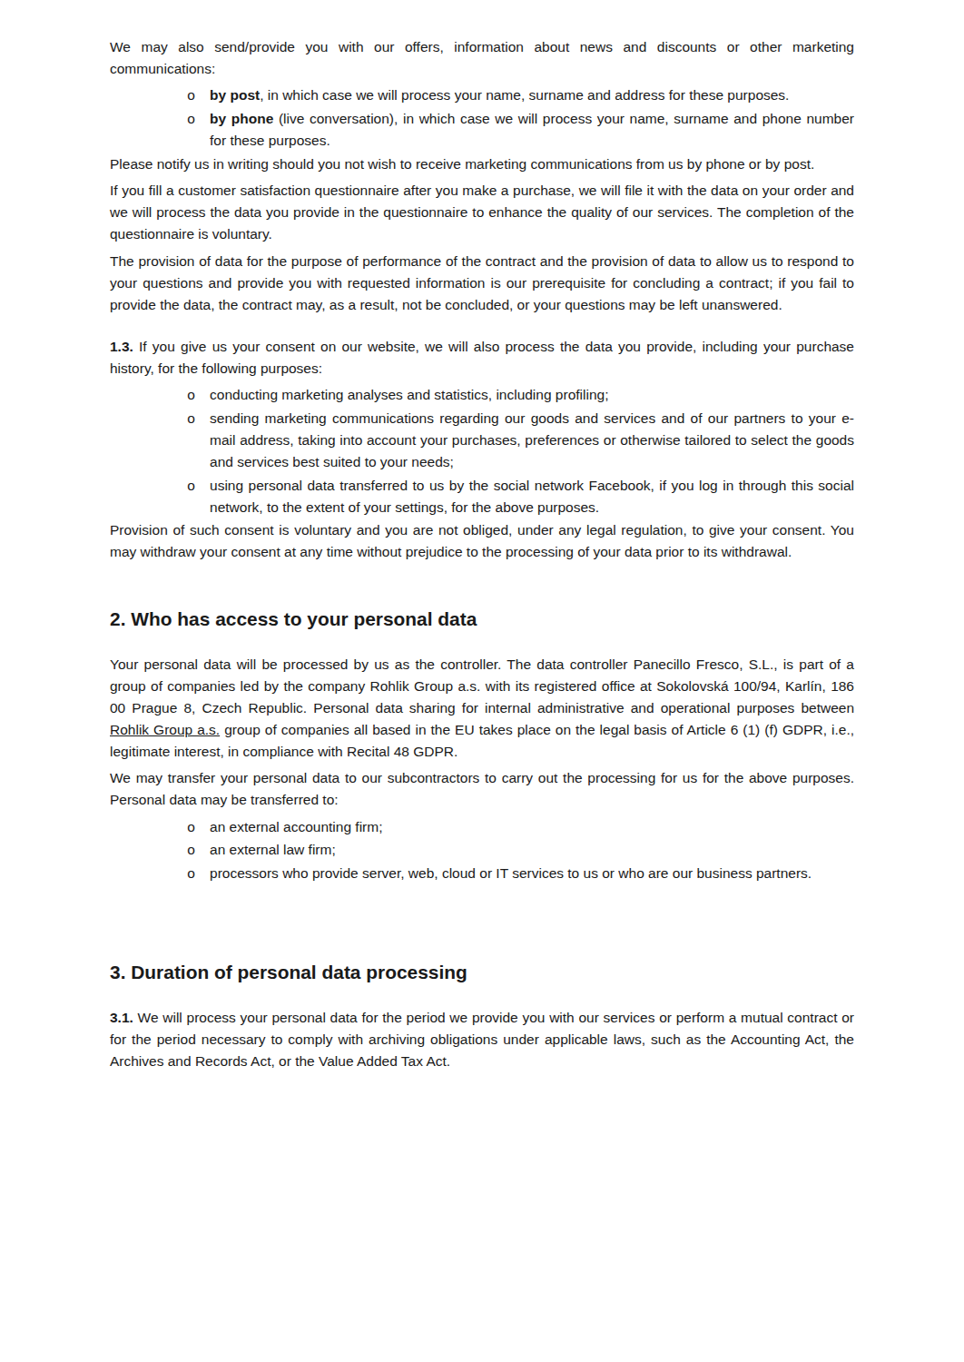We may also send/provide you with our offers, information about news and discounts or other marketing communications:
by post, in which case we will process your name, surname and address for these purposes.
by phone (live conversation), in which case we will process your name, surname and phone number for these purposes.
Please notify us in writing should you not wish to receive marketing communications from us by phone or by post.
If you fill a customer satisfaction questionnaire after you make a purchase, we will file it with the data on your order and we will process the data you provide in the questionnaire to enhance the quality of our services. The completion of the questionnaire is voluntary.
The provision of data for the purpose of performance of the contract and the provision of data to allow us to respond to your questions and provide you with requested information is our prerequisite for concluding a contract; if you fail to provide the data, the contract may, as a result, not be concluded, or your questions may be left unanswered.
1.3. If you give us your consent on our website, we will also process the data you provide, including your purchase history, for the following purposes:
conducting marketing analyses and statistics, including profiling;
sending marketing communications regarding our goods and services and of our partners to your e-mail address, taking into account your purchases, preferences or otherwise tailored to select the goods and services best suited to your needs;
using personal data transferred to us by the social network Facebook, if you log in through this social network, to the extent of your settings, for the above purposes.
Provision of such consent is voluntary and you are not obliged, under any legal regulation, to give your consent. You may withdraw your consent at any time without prejudice to the processing of your data prior to its withdrawal.
2. Who has access to your personal data
Your personal data will be processed by us as the controller. The data controller Panecillo Fresco, S.L., is part of a group of companies led by the company Rohlik Group a.s. with its registered office at Sokolovská 100/94, Karlín, 186 00 Prague 8, Czech Republic. Personal data sharing for internal administrative and operational purposes between Rohlik Group a.s. group of companies all based in the EU takes place on the legal basis of Article 6 (1) (f) GDPR, i.e., legitimate interest, in compliance with Recital 48 GDPR.
We may transfer your personal data to our subcontractors to carry out the processing for us for the above purposes. Personal data may be transferred to:
an external accounting firm;
an external law firm;
processors who provide server, web, cloud or IT services to us or who are our business partners.
3. Duration of personal data processing
3.1. We will process your personal data for the period we provide you with our services or perform a mutual contract or for the period necessary to comply with archiving obligations under applicable laws, such as the Accounting Act, the Archives and Records Act, or the Value Added Tax Act.